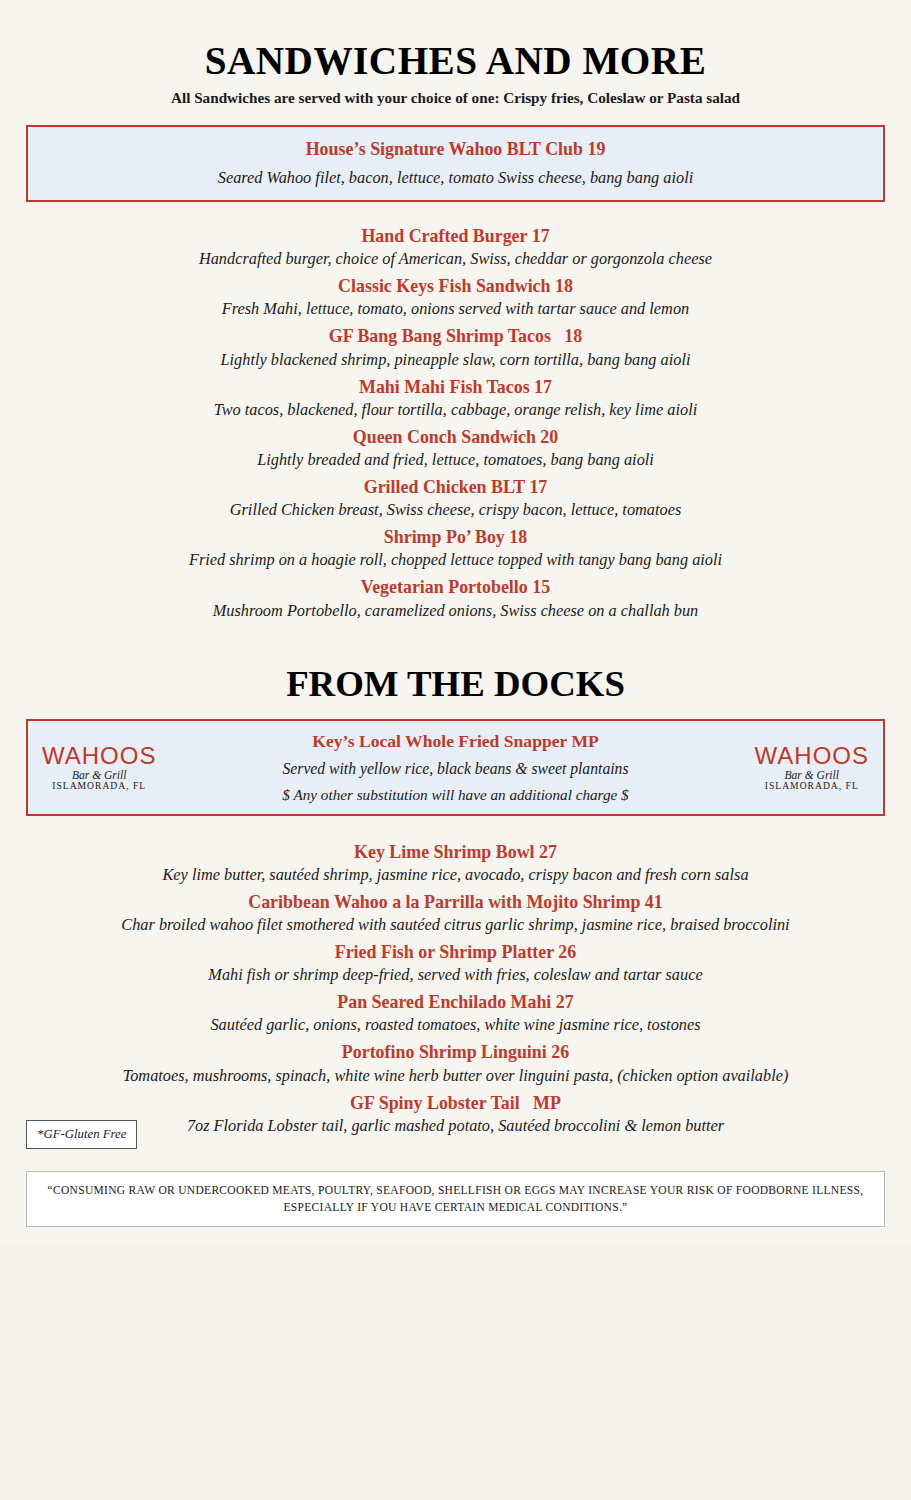SANDWICHES AND MORE
All Sandwiches are served with your choice of one: Crispy fries, Coleslaw or Pasta salad
House’s Signature Wahoo BLT Club 19
Seared Wahoo filet, bacon, lettuce, tomato Swiss cheese, bang bang aioli
Hand Crafted Burger 17
Handcrafted burger, choice of American, Swiss, cheddar or gorgonzola cheese
Classic Keys Fish Sandwich 18
Fresh Mahi, lettuce, tomato, onions served with tartar sauce and lemon
GF Bang Bang Shrimp Tacos 18
Lightly blackened shrimp, pineapple slaw, corn tortilla, bang bang aioli
Mahi Mahi Fish Tacos 17
Two tacos, blackened, flour tortilla, cabbage, orange relish, key lime aioli
Queen Conch Sandwich 20
Lightly breaded and fried, lettuce, tomatoes, bang bang aioli
Grilled Chicken BLT 17
Grilled Chicken breast, Swiss cheese, crispy bacon, lettuce, tomatoes
Shrimp Po’ Boy 18
Fried shrimp on a hoagie roll, chopped lettuce topped with tangy bang bang aioli
Vegetarian Portobello 15
Mushroom Portobello, caramelized onions, Swiss cheese on a challah bun
FROM THE DOCKS
WAHOOS
Bar & Grill
ISLAMORADA, FL
Key’s Local Whole Fried Snapper MP
Served with yellow rice, black beans & sweet plantains
$ Any other substitution will have an additional charge $
WAHOOS
Bar & Grill
ISLAMORADA, FL
Key Lime Shrimp Bowl 27
Key lime butter, sautéed shrimp, jasmine rice, avocado, crispy bacon and fresh corn salsa
Caribbean Wahoo a la Parrilla with Mojito Shrimp 41
Char broiled wahoo filet smothered with sautéed citrus garlic shrimp, jasmine rice, braised broccolini
Fried Fish or Shrimp Platter 26
Mahi fish or shrimp deep-fried, served with fries, coleslaw and tartar sauce
Pan Seared Enchilado Mahi 27
Sautéed garlic, onions, roasted tomatoes, white wine jasmine rice, tostones
Portofino Shrimp Linguini 26
Tomatoes, mushrooms, spinach, white wine herb butter over linguini pasta, (chicken option available)
GF Spiny Lobster Tail MP
7oz Florida Lobster tail, garlic mashed potato, Sautéed broccolini & lemon butter
*GF-Gluten Free
“Consuming raw or undercooked meats, poultry, seafood, shellfish or eggs may increase your risk of foodborne illness, especially if you have certain medical conditions.”